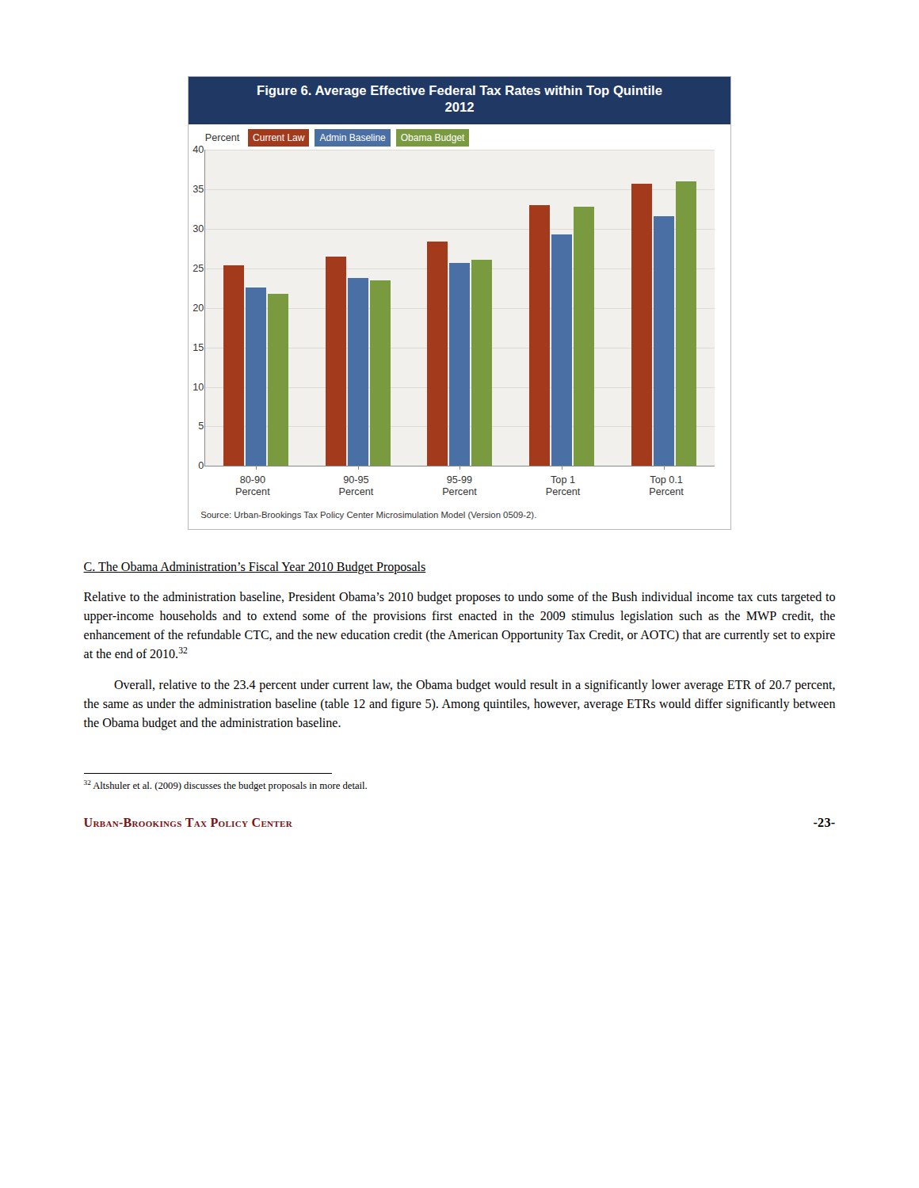Figure 6. Average Effective Federal Tax Rates within Top Quintile
2012
Percent Current Law Admin Baseline Obama Budget
40 35 30 25 20 15 10 5 0
80-90
Percent
90-95
Percent
95-99
Percent
Top 1
Percent
Top 0.1
Percent
Source: Urban-Brookings Tax Policy Center Microsimulation Model (Version 0509-2).
C. The Obama Administration’s Fiscal Year 2010 Budget Proposals
Relative to the administration baseline, President Obama’s 2010 budget proposes to undo some of the Bush individual income tax cuts targeted to upper-income households and to extend some of the provisions first enacted in the 2009 stimulus legislation such as the MWP credit, the enhancement of the refundable CTC, and the new education credit (the American Opportunity Tax Credit, or AOTC) that are currently set to expire at the end of 2010.32
Overall, relative to the 23.4 percent under current law, the Obama budget would result in a significantly lower average ETR of 20.7 percent, the same as under the administration baseline (table 12 and figure 5). Among quintiles, however, average ETRs would differ significantly between the Obama budget and the administration baseline.
32 Altshuler et al. (2009) discusses the budget proposals in more detail.
Urban-Brookings Tax Policy Center -23-